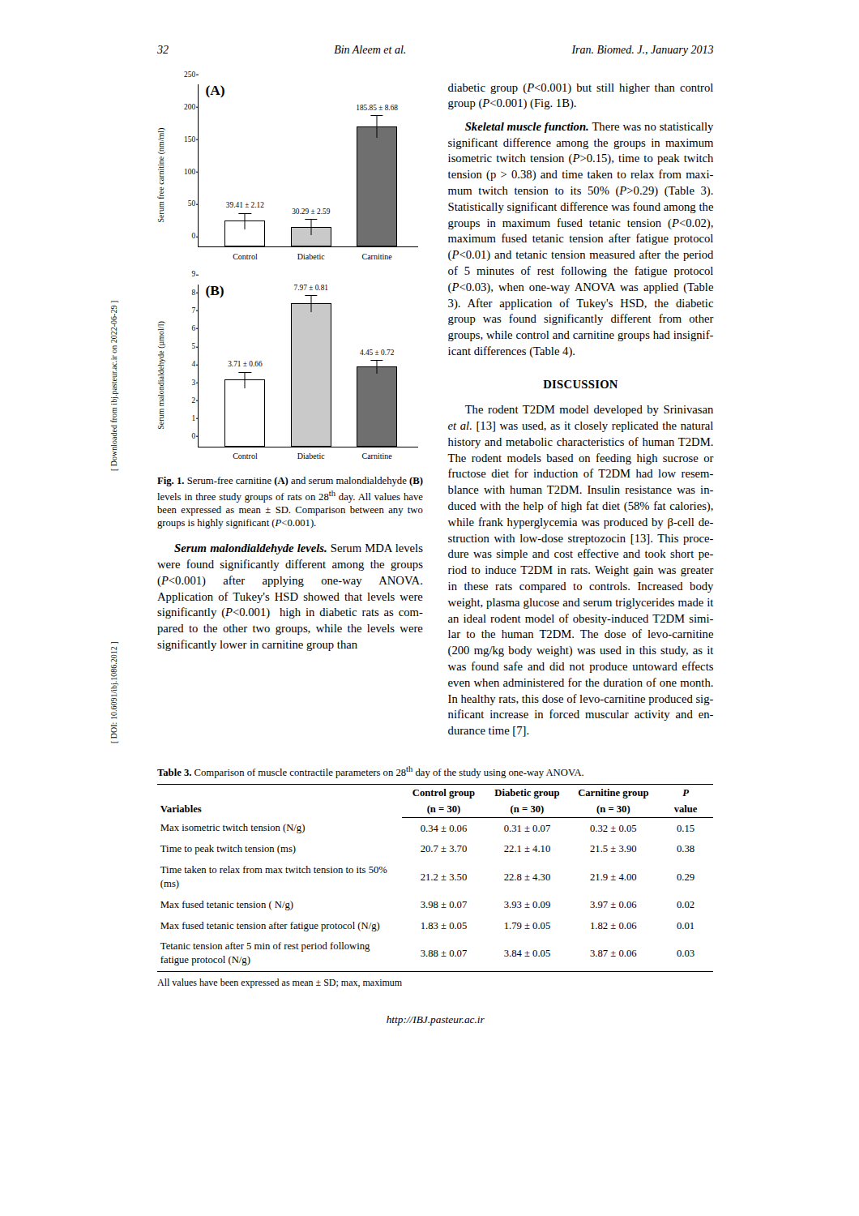[ Downloaded from ibj.pasteur.ac.ir on 2022-06-29 ]
[ DOI: 10.6091/ibj.1086.2012 ]
32 Bin Aleem et al. Iran. Biomed. J., January 2013
(A) Serum free carnitine (nm/ml)
0 50 100 150 200 250
39.41 ± 2.12
30.29 ± 2.59
185.85 ± 8.68
Control Diabetic Carnitine
(B) Serum malondialdehyde (µmol/l)
0 1 2 3 4 5 6 7 8 9
3.71 ± 0.66
7.97 ± 0.81
4.45 ± 0.72
Control Diabetic Carnitine
Fig. 1. Serum-free carnitine (A) and serum malondialdehyde (B) levels in three study groups of rats on 28th day. All values have been expressed as mean ± SD. Comparison between any two groups is highly significant (P<0.001).
Serum malondialdehyde levels. Serum MDA levels were found significantly different among the groups (P<0.001) after applying one-way ANOVA. Application of Tukey's HSD showed that levels were significantly (P<0.001) high in diabetic rats as compared to the other two groups, while the levels were significantly lower in carnitine group than
diabetic group (P<0.001) but still higher than control group (P<0.001) (Fig. 1B).
Skeletal muscle function. There was no statistically significant difference among the groups in maximum isometric twitch tension (P>0.15), time to peak twitch tension (p > 0.38) and time taken to relax from maximum twitch tension to its 50% (P>0.29) (Table 3). Statistically significant difference was found among the groups in maximum fused tetanic tension (P<0.02), maximum fused tetanic tension after fatigue protocol (P<0.01) and tetanic tension measured after the period of 5 minutes of rest following the fatigue protocol (P<0.03), when one-way ANOVA was applied (Table 3). After application of Tukey's HSD, the diabetic group was found significantly different from other groups, while control and carnitine groups had insignificant differences (Table 4).
DISCUSSION
The rodent T2DM model developed by Srinivasan et al. [13] was used, as it closely replicated the natural history and metabolic characteristics of human T2DM. The rodent models based on feeding high sucrose or fructose diet for induction of T2DM had low resemblance with human T2DM. Insulin resistance was induced with the help of high fat diet (58% fat calories), while frank hyperglycemia was produced by β-cell destruction with low-dose streptozocin [13]. This procedure was simple and cost effective and took short period to induce T2DM in rats. Weight gain was greater in these rats compared to controls. Increased body weight, plasma glucose and serum triglycerides made it an ideal rodent model of obesity-induced T2DM similar to the human T2DM. The dose of levo-carnitine (200 mg/kg body weight) was used in this study, as it was found safe and did not produce untoward effects even when administered for the duration of one month. In healthy rats, this dose of levo-carnitine produced significant increase in forced muscular activity and endurance time [7].
Table 3. Comparison of muscle contractile parameters on 28th day of the study using one-way ANOVA.
| Variables | Control group | Diabetic group | Carnitine group | P |
| --- | --- | --- | --- | --- |
| (n = 30) | (n = 30) | (n = 30) | value |
| Max isometric twitch tension (N/g) | 0.34 ± 0.06 | 0.31 ± 0.07 | 0.32 ± 0.05 | 0.15 |
| Time to peak twitch tension (ms) | 20.7 ± 3.70 | 22.1 ± 4.10 | 21.5 ± 3.90 | 0.38 |
| Time taken to relax from max twitch tension to its 50% (ms) | 21.2 ± 3.50 | 22.8 ± 4.30 | 21.9 ± 4.00 | 0.29 |
| Max fused tetanic tension ( N/g) | 3.98 ± 0.07 | 3.93 ± 0.09 | 3.97 ± 0.06 | 0.02 |
| Max fused tetanic tension after fatigue protocol (N/g) | 1.83 ± 0.05 | 1.79 ± 0.05 | 1.82 ± 0.06 | 0.01 |
| Tetanic tension after 5 min of rest period following fatigue protocol (N/g) | 3.88 ± 0.07 | 3.84 ± 0.05 | 3.87 ± 0.06 | 0.03 |
All values have been expressed as mean ± SD; max, maximum
http://IBJ.pasteur.ac.ir